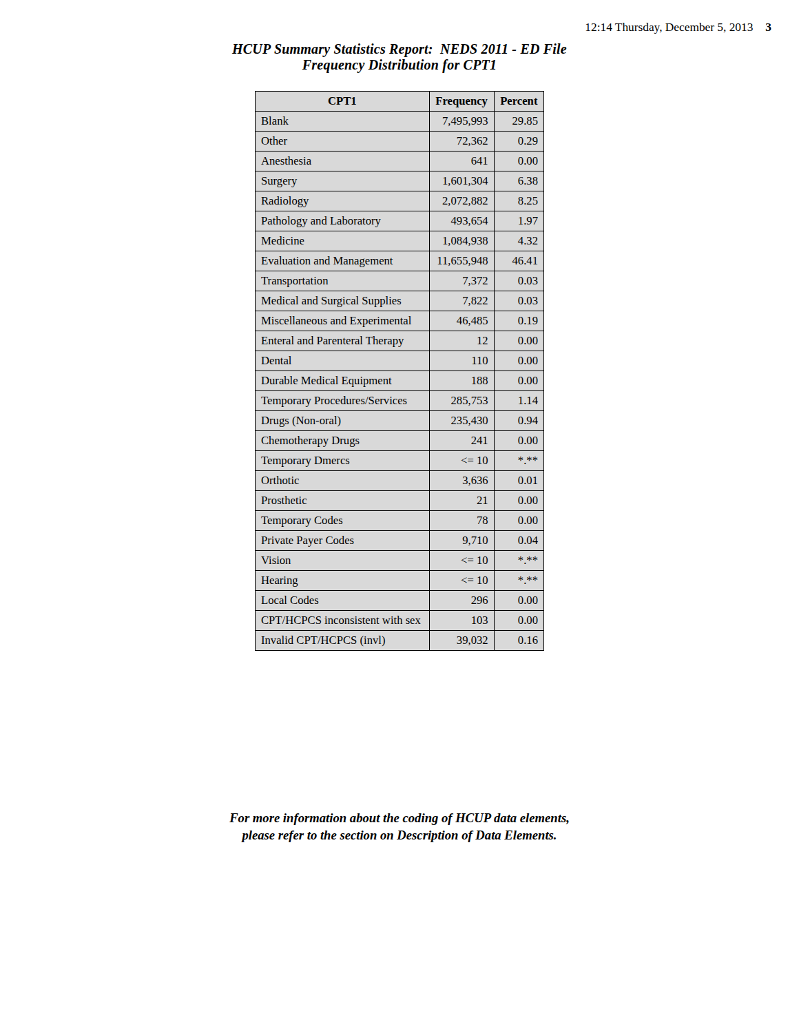12:14 Thursday, December 5, 20133
HCUP Summary Statistics Report: NEDS 2011 - ED File
Frequency Distribution for CPT1
Frequency Distribution for CPT1
| CPT1 | Frequency | Percent |
| --- | --- | --- |
| Blank | 7,495,993 | 29.85 |
| Other | 72,362 | 0.29 |
| Anesthesia | 641 | 0.00 |
| Surgery | 1,601,304 | 6.38 |
| Radiology | 2,072,882 | 8.25 |
| Pathology and Laboratory | 493,654 | 1.97 |
| Medicine | 1,084,938 | 4.32 |
| Evaluation and Management | 11,655,948 | 46.41 |
| Transportation | 7,372 | 0.03 |
| Medical and Surgical Supplies | 7,822 | 0.03 |
| Miscellaneous and Experimental | 46,485 | 0.19 |
| Enteral and Parenteral Therapy | 12 | 0.00 |
| Dental | 110 | 0.00 |
| Durable Medical Equipment | 188 | 0.00 |
| Temporary Procedures/Services | 285,753 | 1.14 |
| Drugs (Non-oral) | 235,430 | 0.94 |
| Chemotherapy Drugs | 241 | 0.00 |
| Temporary Dmercs | <= 10 | *.** |
| Orthotic | 3,636 | 0.01 |
| Prosthetic | 21 | 0.00 |
| Temporary Codes | 78 | 0.00 |
| Private Payer Codes | 9,710 | 0.04 |
| Vision | <= 10 | *.** |
| Hearing | <= 10 | *.** |
| Local Codes | 296 | 0.00 |
| CPT/HCPCS inconsistent with sex | 103 | 0.00 |
| Invalid CPT/HCPCS (invl) | 39,032 | 0.16 |
For more information about the coding of HCUP data elements,
please refer to the section on Description of Data Elements.